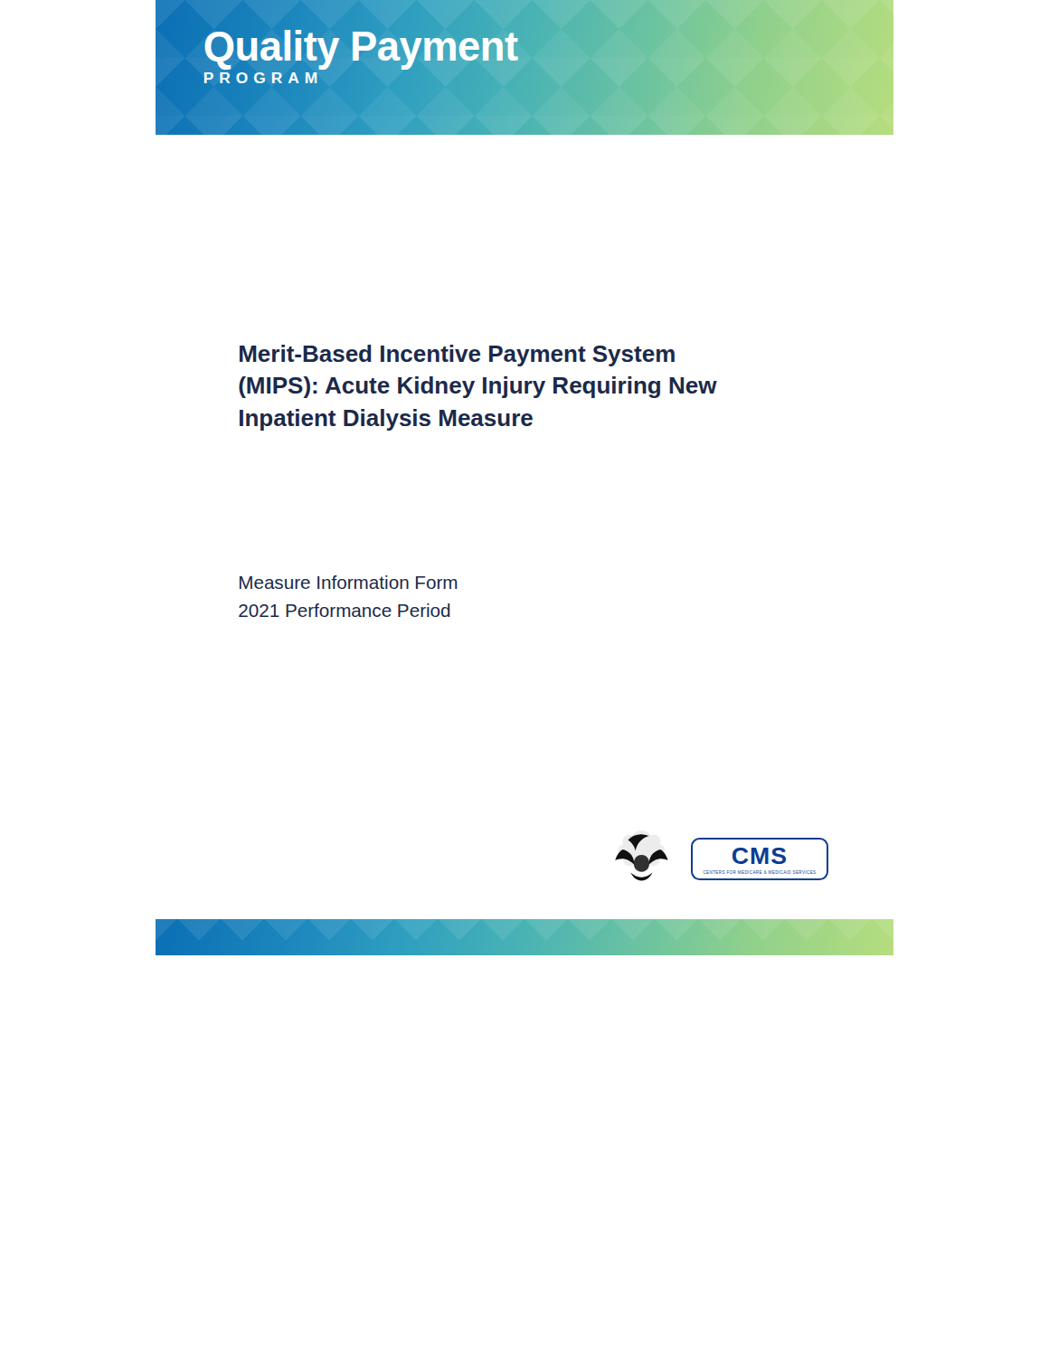Quality Payment PROGRAM
Merit-Based Incentive Payment System (MIPS): Acute Kidney Injury Requiring New Inpatient Dialysis Measure
Measure Information Form 2021 Performance Period
CMS
CENTERS FOR MEDICARE & MEDICAID SERVICES